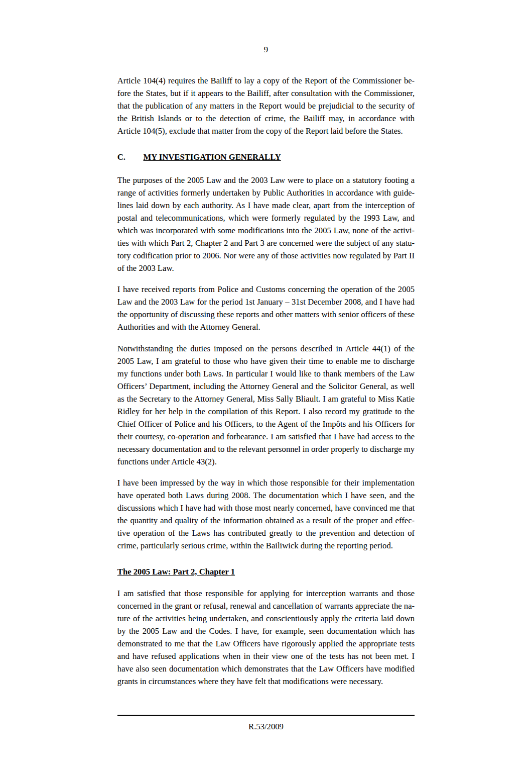9
Article 104(4) requires the Bailiff to lay a copy of the Report of the Commissioner before the States, but if it appears to the Bailiff, after consultation with the Commissioner, that the publication of any matters in the Report would be prejudicial to the security of the British Islands or to the detection of crime, the Bailiff may, in accordance with Article 104(5), exclude that matter from the copy of the Report laid before the States.
C. My Investigation Generally
The purposes of the 2005 Law and the 2003 Law were to place on a statutory footing a range of activities formerly undertaken by Public Authorities in accordance with guidelines laid down by each authority. As I have made clear, apart from the interception of postal and telecommunications, which were formerly regulated by the 1993 Law, and which was incorporated with some modifications into the 2005 Law, none of the activities with which Part 2, Chapter 2 and Part 3 are concerned were the subject of any statutory codification prior to 2006. Nor were any of those activities now regulated by Part II of the 2003 Law.
I have received reports from Police and Customs concerning the operation of the 2005 Law and the 2003 Law for the period 1st January – 31st December 2008, and I have had the opportunity of discussing these reports and other matters with senior officers of these Authorities and with the Attorney General.
Notwithstanding the duties imposed on the persons described in Article 44(1) of the 2005 Law, I am grateful to those who have given their time to enable me to discharge my functions under both Laws. In particular I would like to thank members of the Law Officers’ Department, including the Attorney General and the Solicitor General, as well as the Secretary to the Attorney General, Miss Sally Bliault. I am grateful to Miss Katie Ridley for her help in the compilation of this Report. I also record my gratitude to the Chief Officer of Police and his Officers, to the Agent of the Impôts and his Officers for their courtesy, co-operation and forbearance. I am satisfied that I have had access to the necessary documentation and to the relevant personnel in order properly to discharge my functions under Article 43(2).
I have been impressed by the way in which those responsible for their implementation have operated both Laws during 2008. The documentation which I have seen, and the discussions which I have had with those most nearly concerned, have convinced me that the quantity and quality of the information obtained as a result of the proper and effective operation of the Laws has contributed greatly to the prevention and detection of crime, particularly serious crime, within the Bailiwick during the reporting period.
The 2005 Law: Part 2, Chapter 1
I am satisfied that those responsible for applying for interception warrants and those concerned in the grant or refusal, renewal and cancellation of warrants appreciate the nature of the activities being undertaken, and conscientiously apply the criteria laid down by the 2005 Law and the Codes. I have, for example, seen documentation which has demonstrated to me that the Law Officers have rigorously applied the appropriate tests and have refused applications when in their view one of the tests has not been met. I have also seen documentation which demonstrates that the Law Officers have modified grants in circumstances where they have felt that modifications were necessary.
R.53/2009